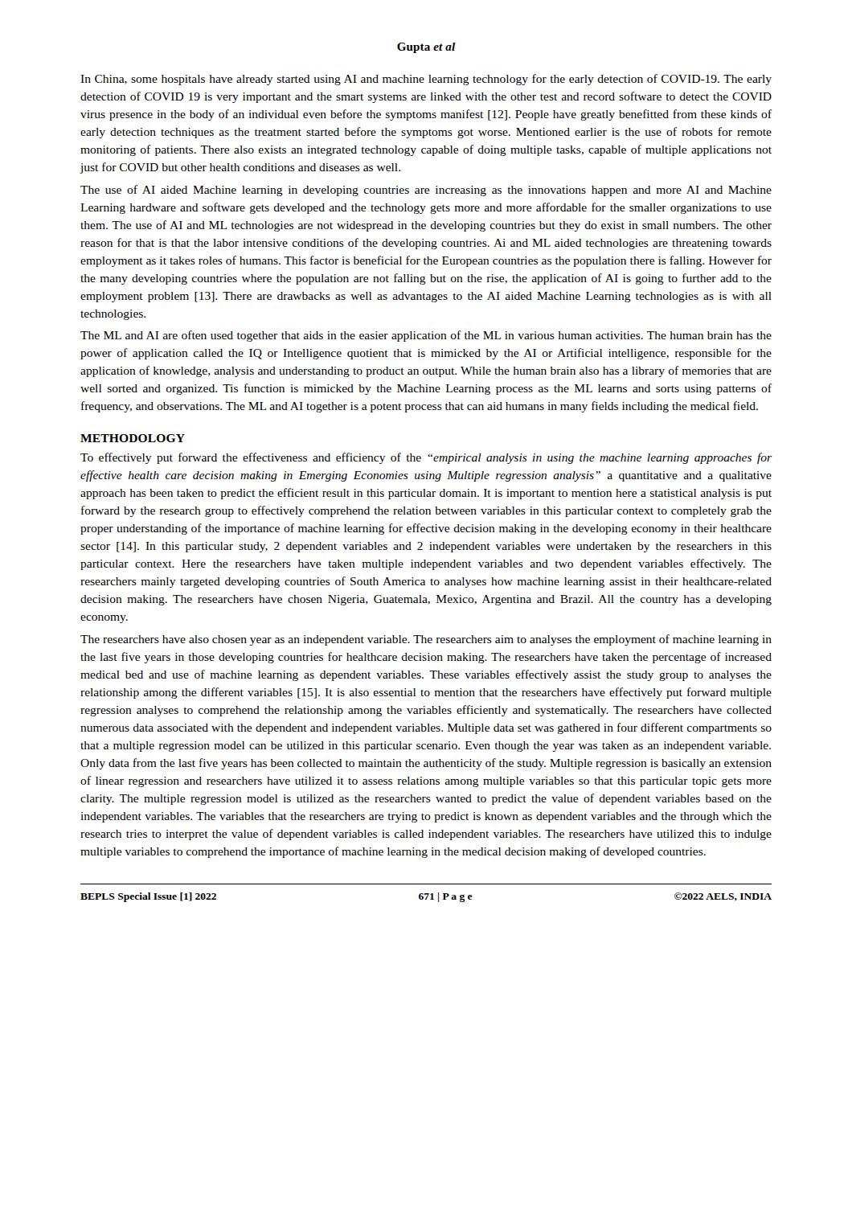Gupta et al
In China, some hospitals have already started using AI and machine learning technology for the early detection of COVID-19. The early detection of COVID 19 is very important and the smart systems are linked with the other test and record software to detect the COVID virus presence in the body of an individual even before the symptoms manifest [12]. People have greatly benefitted from these kinds of early detection techniques as the treatment started before the symptoms got worse. Mentioned earlier is the use of robots for remote monitoring of patients. There also exists an integrated technology capable of doing multiple tasks, capable of multiple applications not just for COVID but other health conditions and diseases as well.
The use of AI aided Machine learning in developing countries are increasing as the innovations happen and more AI and Machine Learning hardware and software gets developed and the technology gets more and more affordable for the smaller organizations to use them. The use of AI and ML technologies are not widespread in the developing countries but they do exist in small numbers. The other reason for that is that the labor intensive conditions of the developing countries. Ai and ML aided technologies are threatening towards employment as it takes roles of humans. This factor is beneficial for the European countries as the population there is falling. However for the many developing countries where the population are not falling but on the rise, the application of AI is going to further add to the employment problem [13]. There are drawbacks as well as advantages to the AI aided Machine Learning technologies as is with all technologies.
The ML and AI are often used together that aids in the easier application of the ML in various human activities. The human brain has the power of application called the IQ or Intelligence quotient that is mimicked by the AI or Artificial intelligence, responsible for the application of knowledge, analysis and understanding to product an output. While the human brain also has a library of memories that are well sorted and organized. Tis function is mimicked by the Machine Learning process as the ML learns and sorts using patterns of frequency, and observations. The ML and AI together is a potent process that can aid humans in many fields including the medical field.
METHODOLOGY
To effectively put forward the effectiveness and efficiency of the “empirical analysis in using the machine learning approaches for effective health care decision making in Emerging Economies using Multiple regression analysis” a quantitative and a qualitative approach has been taken to predict the efficient result in this particular domain. It is important to mention here a statistical analysis is put forward by the research group to effectively comprehend the relation between variables in this particular context to completely grab the proper understanding of the importance of machine learning for effective decision making in the developing economy in their healthcare sector [14]. In this particular study, 2 dependent variables and 2 independent variables were undertaken by the researchers in this particular context. Here the researchers have taken multiple independent variables and two dependent variables effectively. The researchers mainly targeted developing countries of South America to analyses how machine learning assist in their healthcare-related decision making. The researchers have chosen Nigeria, Guatemala, Mexico, Argentina and Brazil. All the country has a developing economy.
The researchers have also chosen year as an independent variable. The researchers aim to analyses the employment of machine learning in the last five years in those developing countries for healthcare decision making. The researchers have taken the percentage of increased medical bed and use of machine learning as dependent variables. These variables effectively assist the study group to analyses the relationship among the different variables [15]. It is also essential to mention that the researchers have effectively put forward multiple regression analyses to comprehend the relationship among the variables efficiently and systematically. The researchers have collected numerous data associated with the dependent and independent variables. Multiple data set was gathered in four different compartments so that a multiple regression model can be utilized in this particular scenario. Even though the year was taken as an independent variable. Only data from the last five years has been collected to maintain the authenticity of the study. Multiple regression is basically an extension of linear regression and researchers have utilized it to assess relations among multiple variables so that this particular topic gets more clarity. The multiple regression model is utilized as the researchers wanted to predict the value of dependent variables based on the independent variables. The variables that the researchers are trying to predict is known as dependent variables and the through which the research tries to interpret the value of dependent variables is called independent variables. The researchers have utilized this to indulge multiple variables to comprehend the importance of machine learning in the medical decision making of developed countries.
BEPLS Special Issue [1] 2022 671 | P a g e ©2022 AELS, INDIA